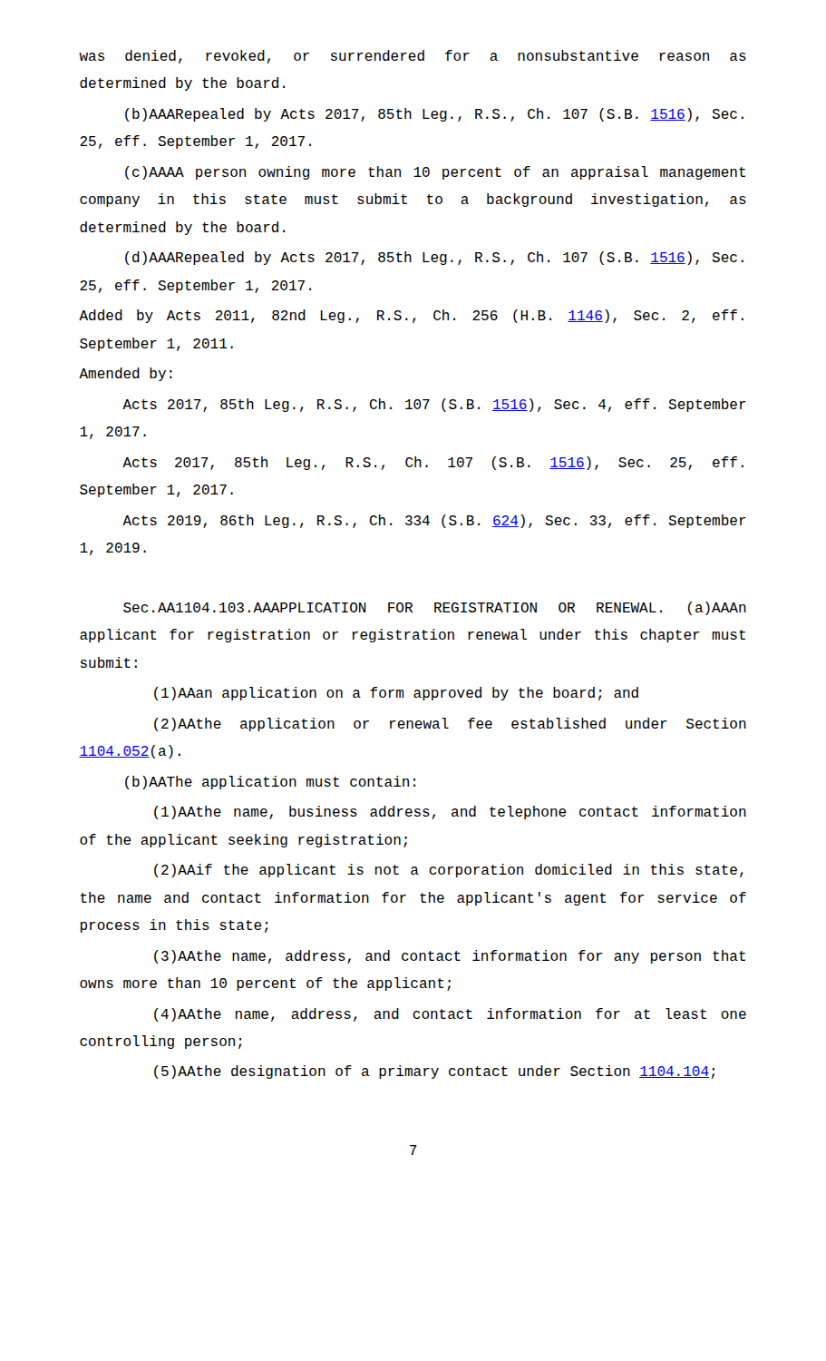was denied, revoked, or surrendered for a nonsubstantive reason as determined by the board.
(b)AAARepealed by Acts 2017, 85th Leg., R.S., Ch. 107 (S.B. 1516), Sec. 25, eff. September 1, 2017.
(c)AAAA person owning more than 10 percent of an appraisal management company in this state must submit to a background investigation, as determined by the board.
(d)AAARepealed by Acts 2017, 85th Leg., R.S., Ch. 107 (S.B. 1516), Sec. 25, eff. September 1, 2017.
Added by Acts 2011, 82nd Leg., R.S., Ch. 256 (H.B. 1146), Sec. 2, eff. September 1, 2011.
Amended by:
Acts 2017, 85th Leg., R.S., Ch. 107 (S.B. 1516), Sec. 4, eff. September 1, 2017.
Acts 2017, 85th Leg., R.S., Ch. 107 (S.B. 1516), Sec. 25, eff. September 1, 2017.
Acts 2019, 86th Leg., R.S., Ch. 334 (S.B. 624), Sec. 33, eff. September 1, 2019.
Sec.AA1104.103.AAAPPLICATION FOR REGISTRATION OR RENEWAL. (a)AAAn applicant for registration or registration renewal under this chapter must submit:
(1)AAan application on a form approved by the board; and
(2)AAthe application or renewal fee established under Section 1104.052(a).
(b)AAThe application must contain:
(1)AAthe name, business address, and telephone contact information of the applicant seeking registration;
(2)AAif the applicant is not a corporation domiciled in this state, the name and contact information for the applicant's agent for service of process in this state;
(3)AAthe name, address, and contact information for any person that owns more than 10 percent of the applicant;
(4)AAthe name, address, and contact information for at least one controlling person;
(5)AAthe designation of a primary contact under Section 1104.104;
7